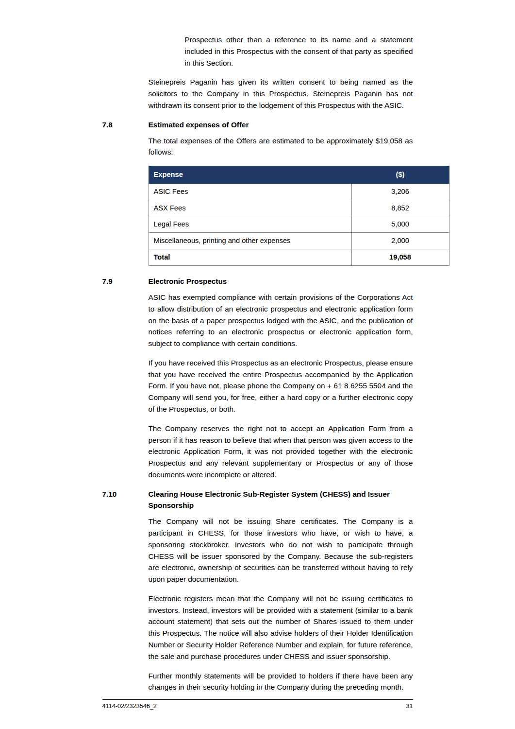Prospectus other than a reference to its name and a statement included in this Prospectus with the consent of that party as specified in this Section.
Steinepreis Paganin has given its written consent to being named as the solicitors to the Company in this Prospectus. Steinepreis Paganin has not withdrawn its consent prior to the lodgement of this Prospectus with the ASIC.
7.8
Estimated expenses of Offer
The total expenses of the Offers are estimated to be approximately $19,058 as follows:
| Expense | ($) |
| --- | --- |
| ASIC Fees | 3,206 |
| ASX Fees | 8,852 |
| Legal Fees | 5,000 |
| Miscellaneous, printing and other expenses | 2,000 |
| Total | 19,058 |
7.9
Electronic Prospectus
ASIC has exempted compliance with certain provisions of the Corporations Act to allow distribution of an electronic prospectus and electronic application form on the basis of a paper prospectus lodged with the ASIC, and the publication of notices referring to an electronic prospectus or electronic application form, subject to compliance with certain conditions.
If you have received this Prospectus as an electronic Prospectus, please ensure that you have received the entire Prospectus accompanied by the Application Form. If you have not, please phone the Company on + 61 8 6255 5504 and the Company will send you, for free, either a hard copy or a further electronic copy of the Prospectus, or both.
The Company reserves the right not to accept an Application Form from a person if it has reason to believe that when that person was given access to the electronic Application Form, it was not provided together with the electronic Prospectus and any relevant supplementary or Prospectus or any of those documents were incomplete or altered.
7.10
Clearing House Electronic Sub-Register System (CHESS) and Issuer Sponsorship
The Company will not be issuing Share certificates. The Company is a participant in CHESS, for those investors who have, or wish to have, a sponsoring stockbroker. Investors who do not wish to participate through CHESS will be issuer sponsored by the Company. Because the sub-registers are electronic, ownership of securities can be transferred without having to rely upon paper documentation.
Electronic registers mean that the Company will not be issuing certificates to investors. Instead, investors will be provided with a statement (similar to a bank account statement) that sets out the number of Shares issued to them under this Prospectus. The notice will also advise holders of their Holder Identification Number or Security Holder Reference Number and explain, for future reference, the sale and purchase procedures under CHESS and issuer sponsorship.
Further monthly statements will be provided to holders if there have been any changes in their security holding in the Company during the preceding month.
4114-02/2323546_2 31